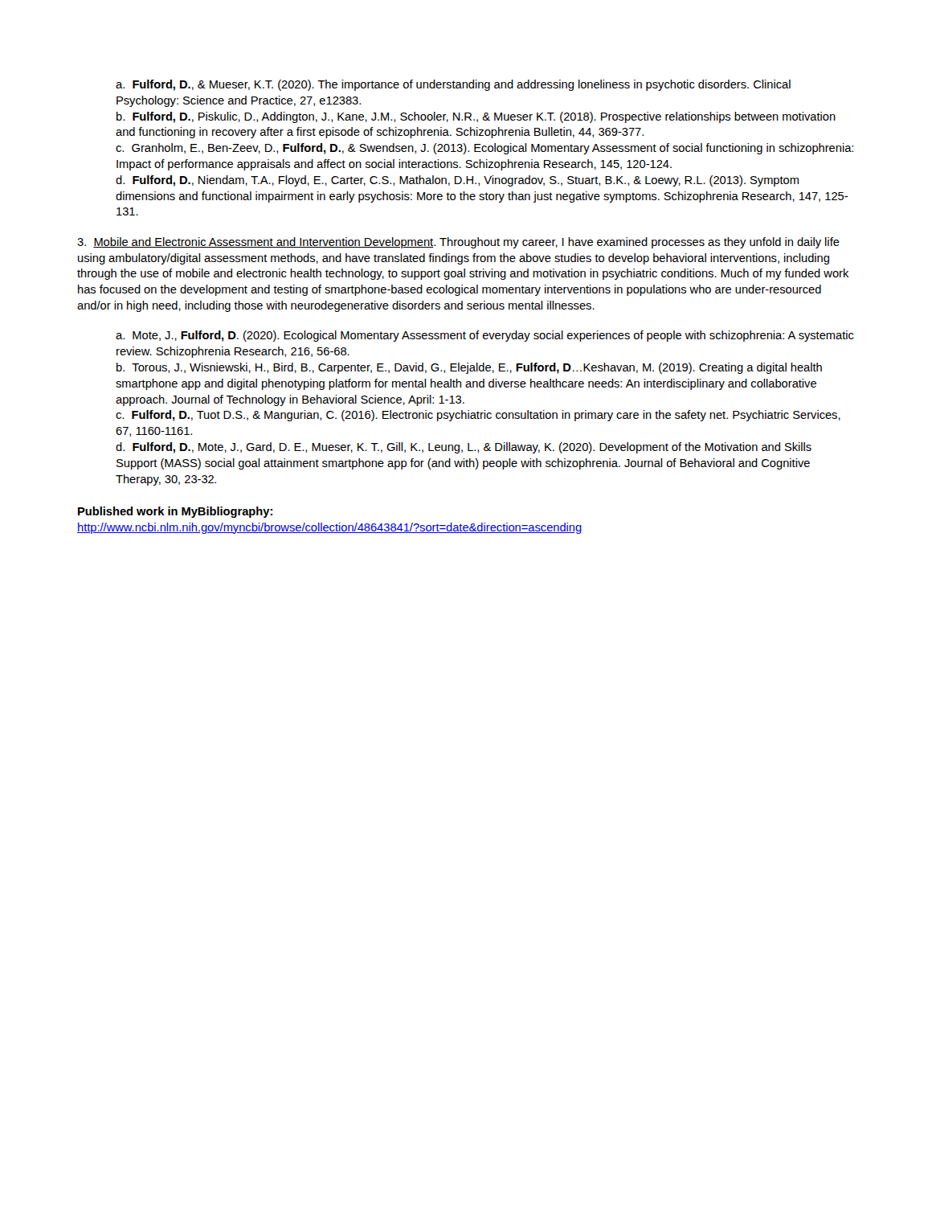a. Fulford, D., & Mueser, K.T. (2020). The importance of understanding and addressing loneliness in psychotic disorders. Clinical Psychology: Science and Practice, 27, e12383.
b. Fulford, D., Piskulic, D., Addington, J., Kane, J.M., Schooler, N.R., & Mueser K.T. (2018). Prospective relationships between motivation and functioning in recovery after a first episode of schizophrenia. Schizophrenia Bulletin, 44, 369-377.
c. Granholm, E., Ben-Zeev, D., Fulford, D., & Swendsen, J. (2013). Ecological Momentary Assessment of social functioning in schizophrenia: Impact of performance appraisals and affect on social interactions. Schizophrenia Research, 145, 120-124.
d. Fulford, D., Niendam, T.A., Floyd, E., Carter, C.S., Mathalon, D.H., Vinogradov, S., Stuart, B.K., & Loewy, R.L. (2013). Symptom dimensions and functional impairment in early psychosis: More to the story than just negative symptoms. Schizophrenia Research, 147, 125-131.
3. Mobile and Electronic Assessment and Intervention Development. Throughout my career, I have examined processes as they unfold in daily life using ambulatory/digital assessment methods, and have translated findings from the above studies to develop behavioral interventions, including through the use of mobile and electronic health technology, to support goal striving and motivation in psychiatric conditions. Much of my funded work has focused on the development and testing of smartphone-based ecological momentary interventions in populations who are under-resourced and/or in high need, including those with neurodegenerative disorders and serious mental illnesses.
a. Mote, J., Fulford, D. (2020). Ecological Momentary Assessment of everyday social experiences of people with schizophrenia: A systematic review. Schizophrenia Research, 216, 56-68.
b. Torous, J., Wisniewski, H., Bird, B., Carpenter, E., David, G., Elejalde, E., Fulford, D…Keshavan, M. (2019). Creating a digital health smartphone app and digital phenotyping platform for mental health and diverse healthcare needs: An interdisciplinary and collaborative approach. Journal of Technology in Behavioral Science, April: 1-13.
c. Fulford, D., Tuot D.S., & Mangurian, C. (2016). Electronic psychiatric consultation in primary care in the safety net. Psychiatric Services, 67, 1160-1161.
d. Fulford, D., Mote, J., Gard, D. E., Mueser, K. T., Gill, K., Leung, L., & Dillaway, K. (2020). Development of the Motivation and Skills Support (MASS) social goal attainment smartphone app for (and with) people with schizophrenia. Journal of Behavioral and Cognitive Therapy, 30, 23-32.
Published work in MyBibliography:
http://www.ncbi.nlm.nih.gov/myncbi/browse/collection/48643841/?sort=date&direction=ascending